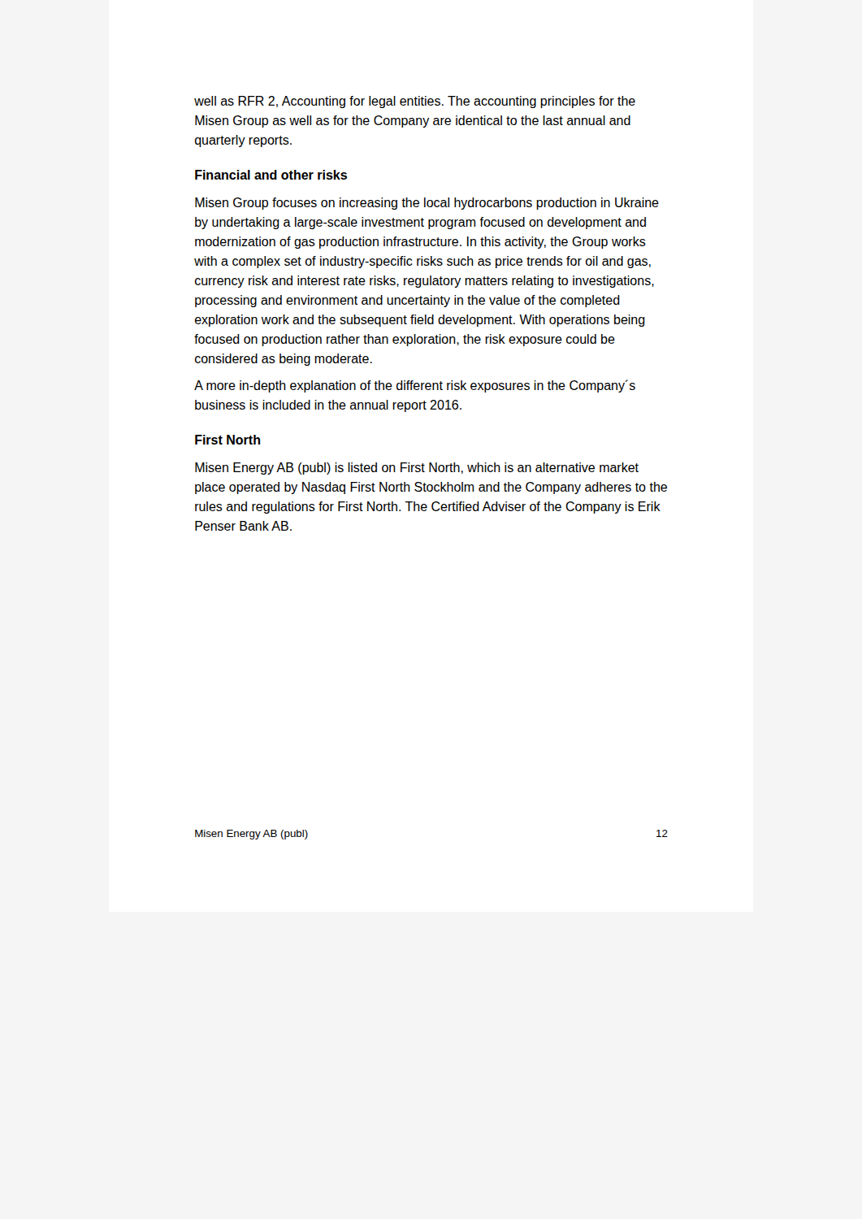well as RFR 2, Accounting for legal entities. The accounting principles for the Misen Group as well as for the Company are identical to the last annual and quarterly reports.
Financial and other risks
Misen Group focuses on increasing the local hydrocarbons production in Ukraine by undertaking a large-scale investment program focused on development and modernization of gas production infrastructure. In this activity, the Group works with a complex set of industry-specific risks such as price trends for oil and gas, currency risk and interest rate risks, regulatory matters relating to investigations, processing and environment and uncertainty in the value of the completed exploration work and the subsequent field development. With operations being focused on production rather than exploration, the risk exposure could be considered as being moderate.
A more in-depth explanation of the different risk exposures in the Company´s business is included in the annual report 2016.
First North
Misen Energy AB (publ) is listed on First North, which is an alternative market place operated by Nasdaq First North Stockholm and the Company adheres to the rules and regulations for First North. The Certified Adviser of the Company is Erik Penser Bank AB.
Misen Energy AB (publ) 12